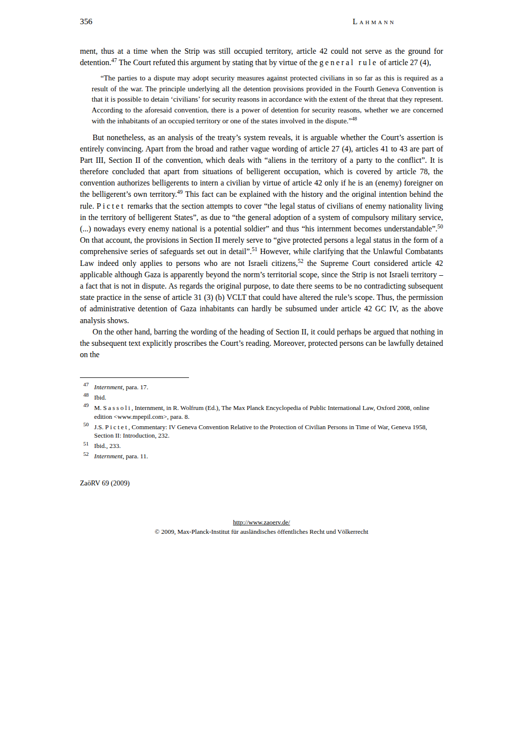356 Lahmann
ment, thus at a time when the Strip was still occupied territory, article 42 could not serve as the ground for detention.47 The Court refuted this argument by stating that by virtue of the general rule of article 27 (4),
“The parties to a dispute may adopt security measures against protected civilians in so far as this is required as a result of the war. The principle underlying all the detention provisions provided in the Fourth Geneva Convention is that it is possible to detain ‘civilians’ for security reasons in accordance with the extent of the threat that they represent. According to the aforesaid convention, there is a power of detention for security reasons, whether we are concerned with the inhabitants of an occupied territory or one of the states involved in the dispute.”48
But nonetheless, as an analysis of the treaty’s system reveals, it is arguable whether the Court’s assertion is entirely convincing. Apart from the broad and rather vague wording of article 27 (4), articles 41 to 43 are part of Part III, Section II of the convention, which deals with “aliens in the territory of a party to the conflict”. It is therefore concluded that apart from situations of belligerent occupation, which is covered by article 78, the convention authorizes belligerents to intern a civilian by virtue of article 42 only if he is an (enemy) foreigner on the belligerent’s own territory.49 This fact can be explained with the history and the original intention behind the rule. Pictet remarks that the section attempts to cover “the legal status of civilians of enemy nationality living in the territory of belligerent States”, as due to “the general adoption of a system of compulsory military service, (...) nowadays every enemy national is a potential soldier” and thus “his internment becomes understandable”.50 On that account, the provisions in Section II merely serve to “give protected persons a legal status in the form of a comprehensive series of safeguards set out in detail”.51 However, while clarifying that the Unlawful Combatants Law indeed only applies to persons who are not Israeli citizens,52 the Supreme Court considered article 42 applicable although Gaza is apparently beyond the norm’s territorial scope, since the Strip is not Israeli territory – a fact that is not in dispute. As regards the original purpose, to date there seems to be no contradicting subsequent state practice in the sense of article 31 (3) (b) VCLT that could have altered the rule’s scope. Thus, the permission of administrative detention of Gaza inhabitants can hardly be subsumed under article 42 GC IV, as the above analysis shows.
On the other hand, barring the wording of the heading of Section II, it could perhaps be argued that nothing in the subsequent text explicitly proscribes the Court’s reading. Moreover, protected persons can be lawfully detained on the
47 Internment, para. 17.
48 Ibid.
49 M. Sassoli, Internment, in R. Wolfrum (Ed.), The Max Planck Encyclopedia of Public International Law, Oxford 2008, online edition <www.mpepil.com>, para. 8.
50 J.S. Pictet, Commentary: IV Geneva Convention Relative to the Protection of Civilian Persons in Time of War, Geneva 1958, Section II: Introduction, 232.
51 Ibid., 233.
52 Internment, para. 11.
ZaöRV 69 (2009)
http://www.zaoerv.de/
© 2009, Max-Planck-Institut für ausländisches öffentliches Recht und Völkerrecht